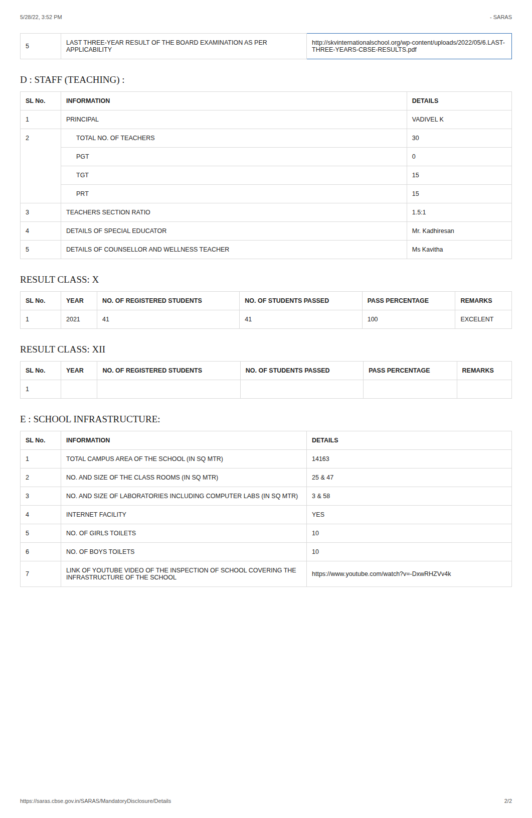5/28/22, 3:52 PM - SARAS
| 5 | LAST THREE-YEAR RESULT OF THE BOARD EXAMINATION AS PER APPLICABILITY | http://skvinternationalschool.org/wp-content/uploads/2022/05/6.LAST-THREE-YEARS-CBSE-RESULTS.pdf |
D : STAFF (TEACHING) :
| SL No. | INFORMATION | DETAILS |
| --- | --- | --- |
| 1 | PRINCIPAL | VADIVEL K |
| 2 | TOTAL NO. OF TEACHERS | 30 |
| PGT | 0 |
| TGT | 15 |
| PRT | 15 |
| 3 | TEACHERS SECTION RATIO | 1.5:1 |
| 4 | DETAILS OF SPECIAL EDUCATOR | Mr. Kadhiresan |
| 5 | DETAILS OF COUNSELLOR AND WELLNESS TEACHER | Ms Kavitha |
RESULT CLASS: X
| SL No. | YEAR | NO. OF REGISTERED STUDENTS | NO. OF STUDENTS PASSED | PASS PERCENTAGE | REMARKS |
| --- | --- | --- | --- | --- | --- |
| 1 | 2021 | 41 | 41 | 100 | EXCELENT |
RESULT CLASS: XII
| SL No. | YEAR | NO. OF REGISTERED STUDENTS | NO. OF STUDENTS PASSED | PASS PERCENTAGE | REMARKS |
| --- | --- | --- | --- | --- | --- |
| 1 | | | | | |
E : SCHOOL INFRASTRUCTURE:
| SL No. | INFORMATION | DETAILS |
| --- | --- | --- |
| 1 | TOTAL CAMPUS AREA OF THE SCHOOL (IN SQ MTR) | 14163 |
| 2 | NO. AND SIZE OF THE CLASS ROOMS (IN SQ MTR) | 25 & 47 |
| 3 | NO. AND SIZE OF LABORATORIES INCLUDING COMPUTER LABS (IN SQ MTR) | 3 & 58 |
| 4 | INTERNET FACILITY | YES |
| 5 | NO. OF GIRLS TOILETS | 10 |
| 6 | NO. OF BOYS TOILETS | 10 |
| 7 | LINK OF YOUTUBE VIDEO OF THE INSPECTION OF SCHOOL COVERING THE INFRASTRUCTURE OF THE SCHOOL | https://www.youtube.com/watch?v=-DxwRHZVv4k |
https://saras.cbse.gov.in/SARAS/MandatoryDisclosure/Details 2/2